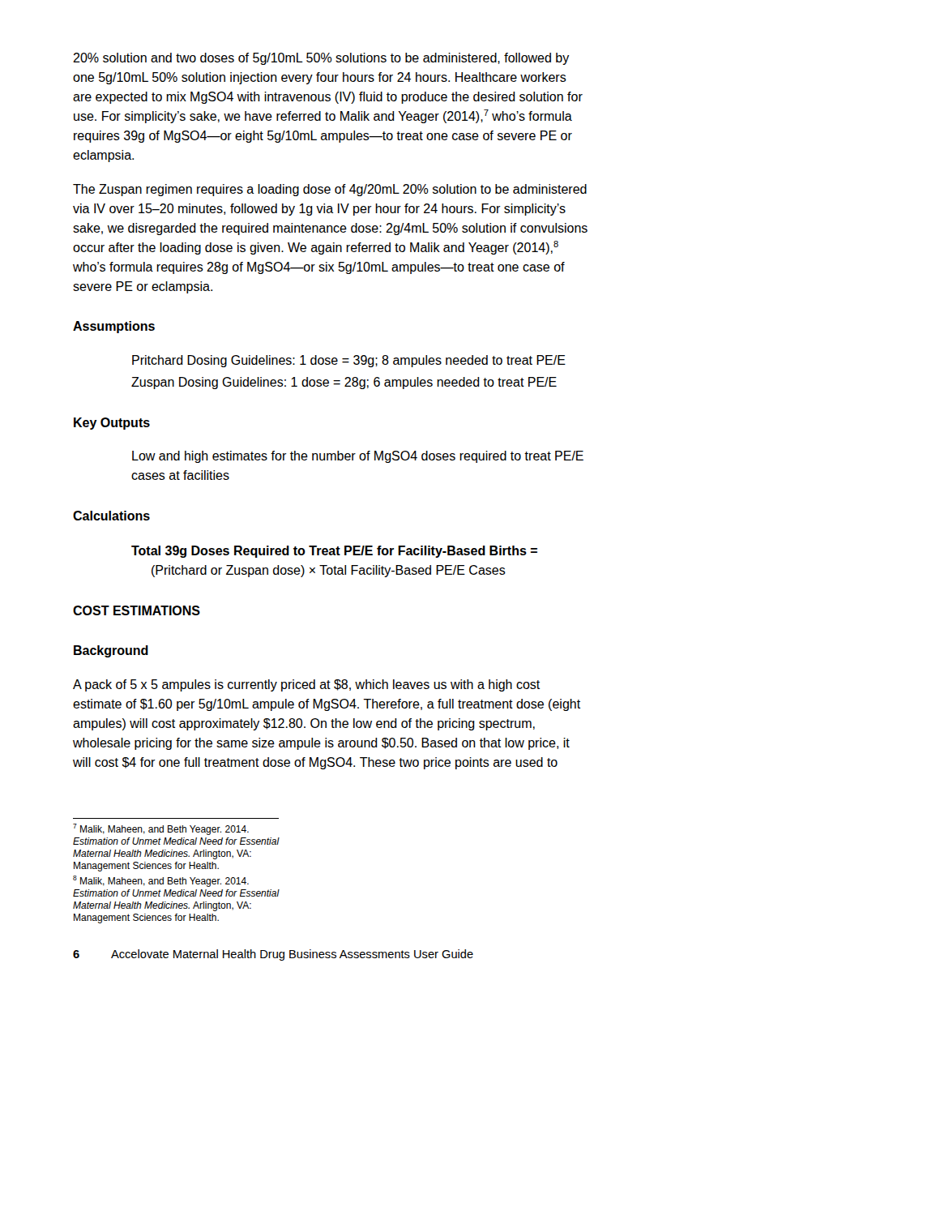20% solution and two doses of 5g/10mL 50% solutions to be administered, followed by one 5g/10mL 50% solution injection every four hours for 24 hours. Healthcare workers are expected to mix MgSO4 with intravenous (IV) fluid to produce the desired solution for use. For simplicity’s sake, we have referred to Malik and Yeager (2014),7 who’s formula requires 39g of MgSO4—or eight 5g/10mL ampules—to treat one case of severe PE or eclampsia.
The Zuspan regimen requires a loading dose of 4g/20mL 20% solution to be administered via IV over 15–20 minutes, followed by 1g via IV per hour for 24 hours. For simplicity’s sake, we disregarded the required maintenance dose: 2g/4mL 50% solution if convulsions occur after the loading dose is given. We again referred to Malik and Yeager (2014),8 who’s formula requires 28g of MgSO4—or six 5g/10mL ampules—to treat one case of severe PE or eclampsia.
Assumptions
Pritchard Dosing Guidelines: 1 dose = 39g; 8 ampules needed to treat PE/E
Zuspan Dosing Guidelines: 1 dose = 28g; 6 ampules needed to treat PE/E
Key Outputs
Low and high estimates for the number of MgSO4 doses required to treat PE/E cases at facilities
Calculations
Total 39g Doses Required to Treat PE/E for Facility-Based Births =
(Pritchard or Zuspan dose) × Total Facility-Based PE/E Cases
COST ESTIMATIONS
Background
A pack of 5 x 5 ampules is currently priced at $8, which leaves us with a high cost estimate of $1.60 per 5g/10mL ampule of MgSO4. Therefore, a full treatment dose (eight ampules) will cost approximately $12.80. On the low end of the pricing spectrum, wholesale pricing for the same size ampule is around $0.50. Based on that low price, it will cost $4 for one full treatment dose of MgSO4. These two price points are used to
7 Malik, Maheen, and Beth Yeager. 2014. Estimation of Unmet Medical Need for Essential Maternal Health Medicines. Arlington, VA: Management Sciences for Health.
8 Malik, Maheen, and Beth Yeager. 2014. Estimation of Unmet Medical Need for Essential Maternal Health Medicines. Arlington, VA: Management Sciences for Health.
6 Accelovate Maternal Health Drug Business Assessments User Guide